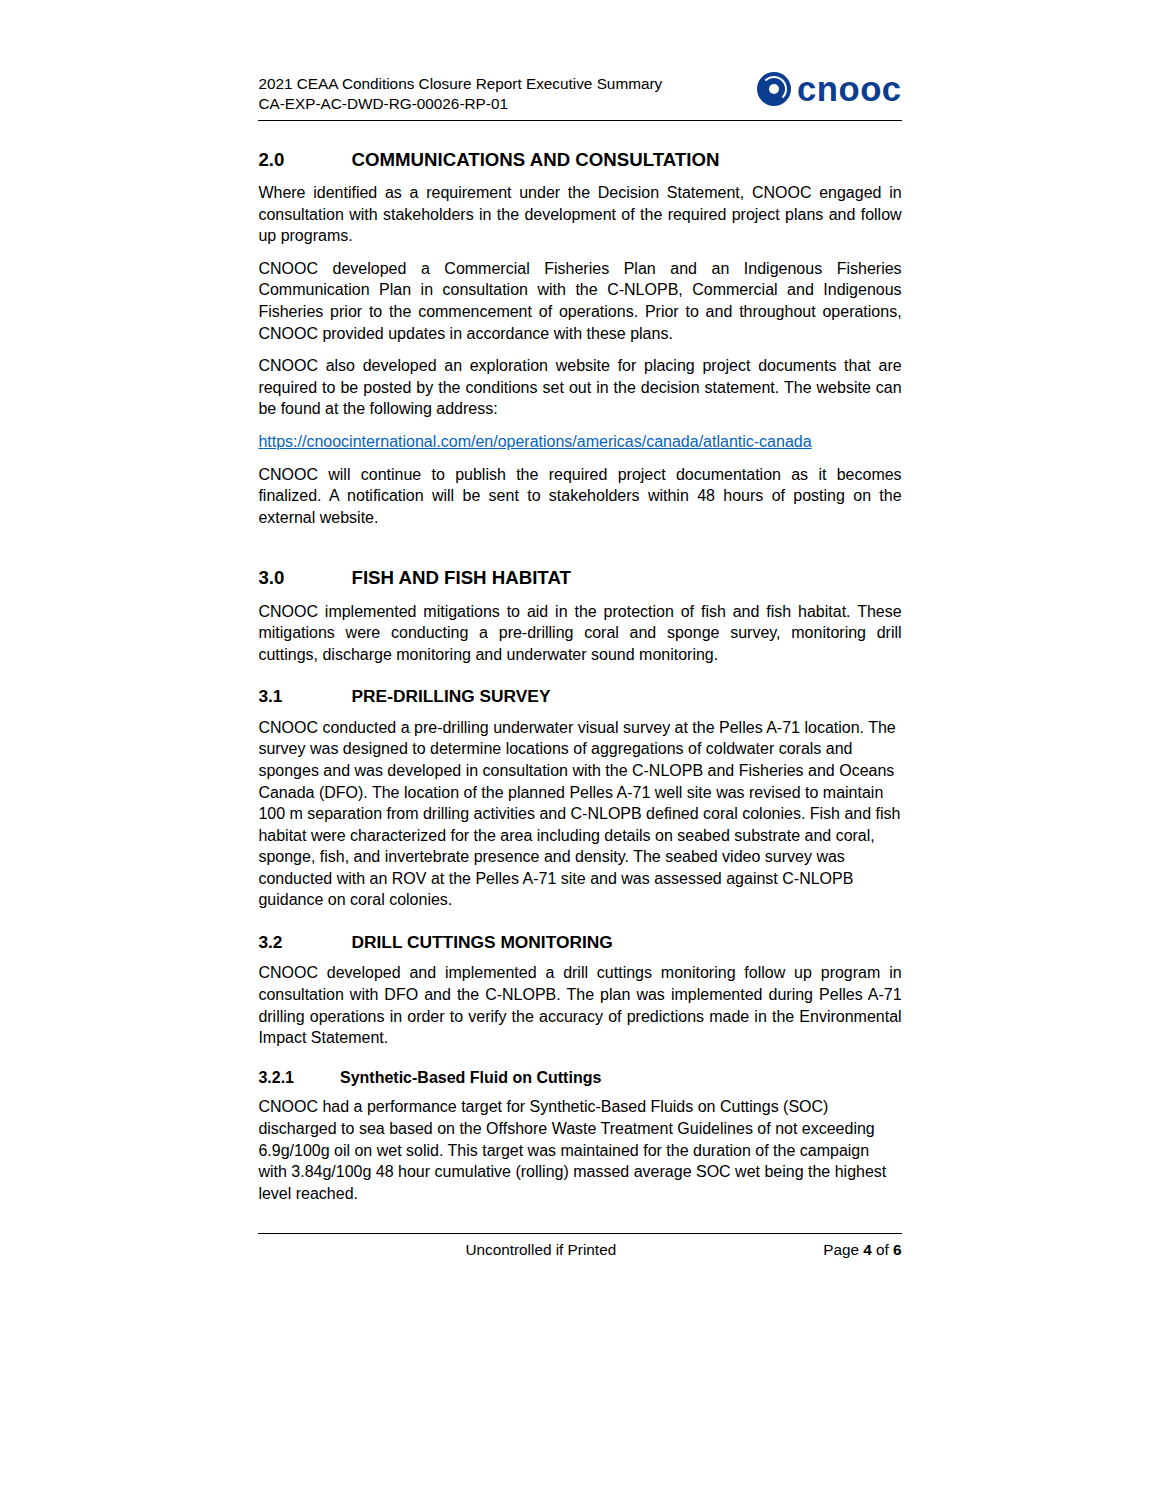2021 CEAA Conditions Closure Report Executive Summary
CA-EXP-AC-DWD-RG-00026-RP-01
cnooc
2.0 COMMUNICATIONS AND CONSULTATION
Where identified as a requirement under the Decision Statement, CNOOC engaged in consultation with stakeholders in the development of the required project plans and follow up programs.
CNOOC developed a Commercial Fisheries Plan and an Indigenous Fisheries Communication Plan in consultation with the C-NLOPB, Commercial and Indigenous Fisheries prior to the commencement of operations. Prior to and throughout operations, CNOOC provided updates in accordance with these plans.
CNOOC also developed an exploration website for placing project documents that are required to be posted by the conditions set out in the decision statement. The website can be found at the following address:
https://cnoocinternational.com/en/operations/americas/canada/atlantic-canada
CNOOC will continue to publish the required project documentation as it becomes finalized. A notification will be sent to stakeholders within 48 hours of posting on the external website.
3.0 FISH AND FISH HABITAT
CNOOC implemented mitigations to aid in the protection of fish and fish habitat. These mitigations were conducting a pre-drilling coral and sponge survey, monitoring drill cuttings, discharge monitoring and underwater sound monitoring.
3.1 PRE-DRILLING SURVEY
CNOOC conducted a pre-drilling underwater visual survey at the Pelles A-71 location. The survey was designed to determine locations of aggregations of coldwater corals and sponges and was developed in consultation with the C-NLOPB and Fisheries and Oceans Canada (DFO). The location of the planned Pelles A-71 well site was revised to maintain 100 m separation from drilling activities and C-NLOPB defined coral colonies. Fish and fish habitat were characterized for the area including details on seabed substrate and coral, sponge, fish, and invertebrate presence and density. The seabed video survey was conducted with an ROV at the Pelles A-71 site and was assessed against C-NLOPB guidance on coral colonies.
3.2 DRILL CUTTINGS MONITORING
CNOOC developed and implemented a drill cuttings monitoring follow up program in consultation with DFO and the C-NLOPB. The plan was implemented during Pelles A-71 drilling operations in order to verify the accuracy of predictions made in the Environmental Impact Statement.
3.2.1 Synthetic-Based Fluid on Cuttings
CNOOC had a performance target for Synthetic-Based Fluids on Cuttings (SOC) discharged to sea based on the Offshore Waste Treatment Guidelines of not exceeding 6.9g/100g oil on wet solid. This target was maintained for the duration of the campaign with 3.84g/100g 48 hour cumulative (rolling) massed average SOC wet being the highest level reached.
Uncontrolled if Printed
Page 4 of 6